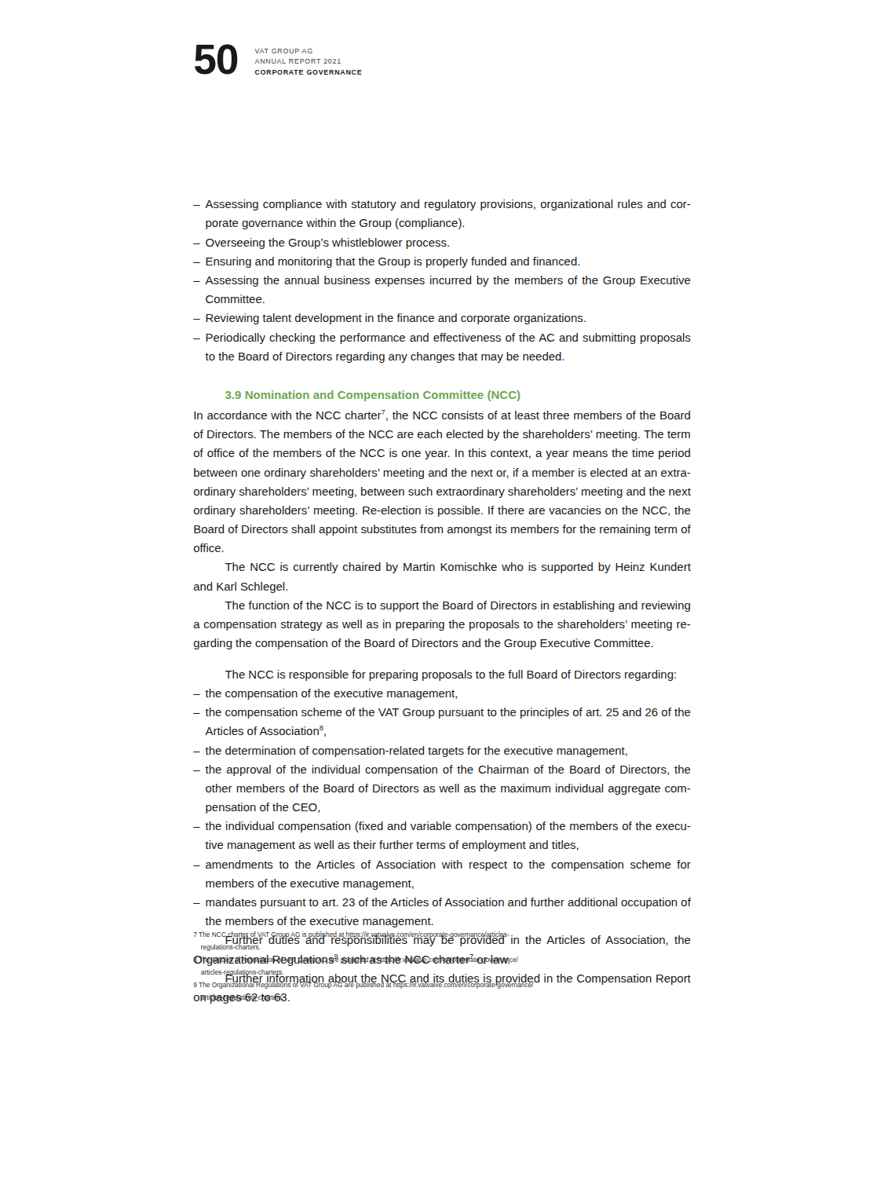50
VAT GROUP AG
ANNUAL REPORT 2021
CORPORATE GOVERNANCE
Assessing compliance with statutory and regulatory provisions, organizational rules and corporate governance within the Group (compliance).
Overseeing the Group’s whistleblower process.
Ensuring and monitoring that the Group is properly funded and financed.
Assessing the annual business expenses incurred by the members of the Group Executive Committee.
Reviewing talent development in the finance and corporate organizations.
Periodically checking the performance and effectiveness of the AC and submitting proposals to the Board of Directors regarding any changes that may be needed.
3.9 Nomination and Compensation Committee (NCC)
In accordance with the NCC charter7, the NCC consists of at least three members of the Board of Directors. The members of the NCC are each elected by the shareholders’ meeting. The term of office of the members of the NCC is one year. In this context, a year means the time period between one ordinary shareholders’ meeting and the next or, if a member is elected at an extraordinary shareholders’ meeting, between such extraordinary shareholders’ meeting and the next ordinary shareholders’ meeting. Re-election is possible. If there are vacancies on the NCC, the Board of Directors shall appoint substitutes from amongst its members for the remaining term of office.
The NCC is currently chaired by Martin Komischke who is supported by Heinz Kundert and Karl Schlegel.
The function of the NCC is to support the Board of Directors in establishing and reviewing a compensation strategy as well as in preparing the proposals to the shareholders’ meeting regarding the compensation of the Board of Directors and the Group Executive Committee.
The NCC is responsible for preparing proposals to the full Board of Directors regarding:
the compensation of the executive management,
the compensation scheme of the VAT Group pursuant to the principles of art. 25 and 26 of the Articles of Association8,
the determination of compensation-related targets for the executive management,
the approval of the individual compensation of the Chairman of the Board of Directors, the other members of the Board of Directors as well as the maximum individual aggregate compensation of the CEO,
the individual compensation (fixed and variable compensation) of the members of the executive management as well as their further terms of employment and titles,
amendments to the Articles of Association with respect to the compensation scheme for members of the executive management,
mandates pursuant to art. 23 of the Articles of Association and further additional occupation of the members of the executive management.
Further duties and responsibilities may be provided in the Articles of Association, the Organizational Regulations9 such as the NCC charter7 or law.
Further information about the NCC and its duties is provided in the Compensation Report on pages 62 to 63.
7 The NCC charter of VAT Group AG is published at https://ir.vatvalve.com/en/corporate-governance/articles-
regulations-charters.
8 The Articles of Association of VAT Group AG are published at https://ir.vatvalve.com/en/corporate-governance/
articles-regulations-charters.
9 The Organizational Regulations of VAT Group AG are published at https://ir.vatvalve.com/en/corporate-governance/
articles-regulations-charters.